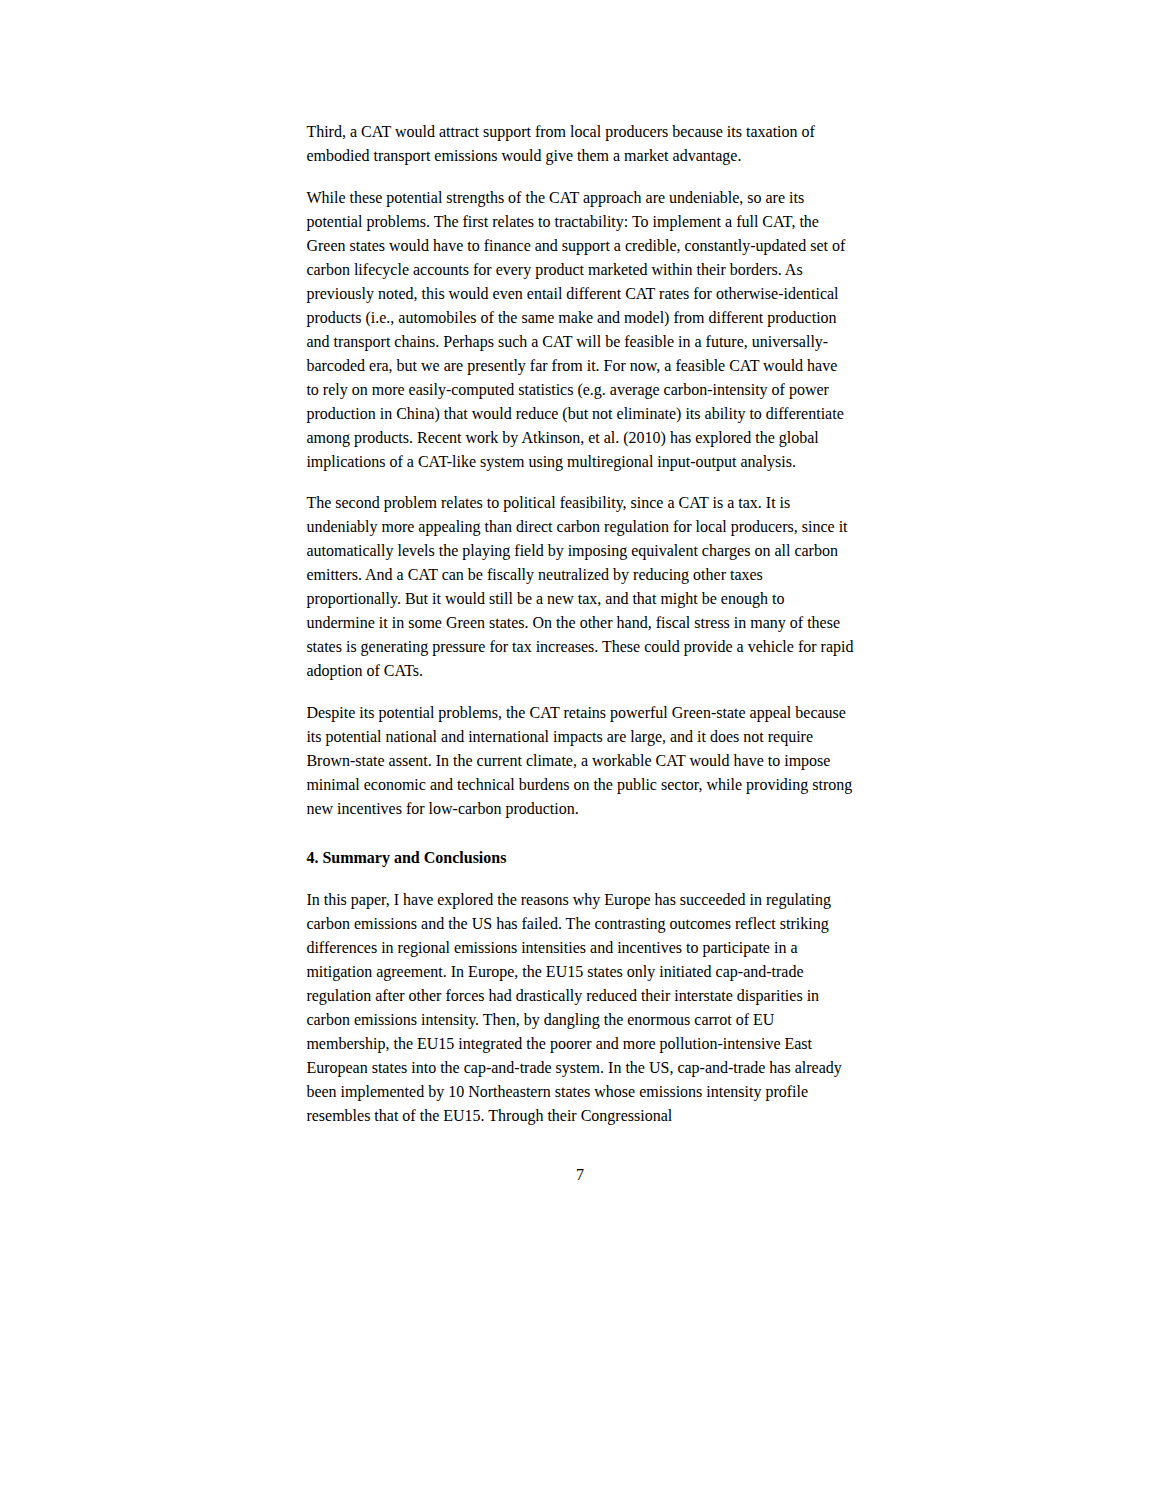Third, a CAT would attract support from local producers because its taxation of embodied transport emissions would give them a market advantage.
While these potential strengths of the CAT approach are undeniable, so are its potential problems. The first relates to tractability: To implement a full CAT, the Green states would have to finance and support a credible, constantly-updated set of carbon lifecycle accounts for every product marketed within their borders. As previously noted, this would even entail different CAT rates for otherwise-identical products (i.e., automobiles of the same make and model) from different production and transport chains. Perhaps such a CAT will be feasible in a future, universally-barcoded era, but we are presently far from it. For now, a feasible CAT would have to rely on more easily-computed statistics (e.g. average carbon-intensity of power production in China) that would reduce (but not eliminate) its ability to differentiate among products. Recent work by Atkinson, et al. (2010) has explored the global implications of a CAT-like system using multiregional input-output analysis.
The second problem relates to political feasibility, since a CAT is a tax. It is undeniably more appealing than direct carbon regulation for local producers, since it automatically levels the playing field by imposing equivalent charges on all carbon emitters. And a CAT can be fiscally neutralized by reducing other taxes proportionally. But it would still be a new tax, and that might be enough to undermine it in some Green states. On the other hand, fiscal stress in many of these states is generating pressure for tax increases. These could provide a vehicle for rapid adoption of CATs.
Despite its potential problems, the CAT retains powerful Green-state appeal because its potential national and international impacts are large, and it does not require Brown-state assent. In the current climate, a workable CAT would have to impose minimal economic and technical burdens on the public sector, while providing strong new incentives for low-carbon production.
4. Summary and Conclusions
In this paper, I have explored the reasons why Europe has succeeded in regulating carbon emissions and the US has failed. The contrasting outcomes reflect striking differences in regional emissions intensities and incentives to participate in a mitigation agreement. In Europe, the EU15 states only initiated cap-and-trade regulation after other forces had drastically reduced their interstate disparities in carbon emissions intensity. Then, by dangling the enormous carrot of EU membership, the EU15 integrated the poorer and more pollution-intensive East European states into the cap-and-trade system. In the US, cap-and-trade has already been implemented by 10 Northeastern states whose emissions intensity profile resembles that of the EU15. Through their Congressional
7